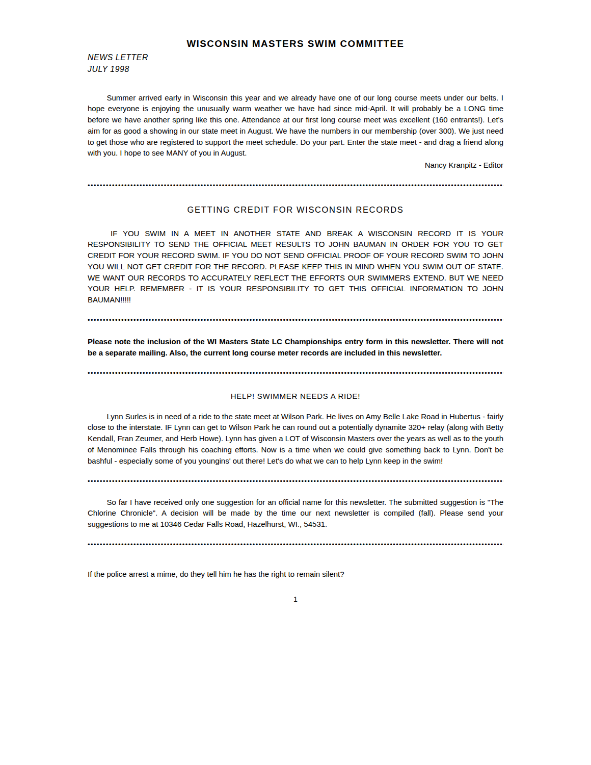WISCONSIN MASTERS SWIM COMMITTEE
NEWS LETTER
JULY 1998
Summer arrived early in Wisconsin this year and we already have one of our long course meets under our belts. I hope everyone is enjoying the unusually warm weather we have had since mid-April. It will probably be a LONG time before we have another spring like this one. Attendance at our first long course meet was excellent (160 entrants!). Let's aim for as good a showing in our state meet in August. We have the numbers in our membership (over 300). We just need to get those who are registered to support the meet schedule. Do your part. Enter the state meet - and drag a friend along with you. I hope to see MANY of you in August.
Nancy Kranpitz - Editor
••••••••••••••••••••••••••••••••••••••••••••••••••••••••••••••••••••••••••••••••••••••••••••••••••••••••••••••••••••••••••••••••••••••••••••
GETTING CREDIT FOR WISCONSIN RECORDS
IF YOU SWIM IN A MEET IN ANOTHER STATE AND BREAK A WISCONSIN RECORD IT IS YOUR RESPONSIBILITY TO SEND THE OFFICIAL MEET RESULTS TO JOHN BAUMAN IN ORDER FOR YOU TO GET CREDIT FOR YOUR RECORD SWIM. IF YOU DO NOT SEND OFFICIAL PROOF OF YOUR RECORD SWIM TO JOHN YOU WILL NOT GET CREDIT FOR THE RECORD. PLEASE KEEP THIS IN MIND WHEN YOU SWIM OUT OF STATE. WE WANT OUR RECORDS TO ACCURATELY REFLECT THE EFFORTS OUR SWIMMERS EXTEND. BUT WE NEED YOUR HELP. REMEMBER - IT IS YOUR RESPONSIBILITY TO GET THIS OFFICIAL INFORMATION TO JOHN BAUMAN!!!!!
••••••••••••••••••••••••••••••••••••••••••••••••••••••••••••••••••••••••••••••••••••••••••••••••••••••••••••••••••••••••••••••••••••••••••••
Please note the inclusion of the WI Masters State LC Championships entry form in this newsletter. There will not be a separate mailing. Also, the current long course meter records are included in this newsletter.
••••••••••••••••••••••••••••••••••••••••••••••••••••••••••••••••••••••••••••••••••••••••••••••••••••••••••••••••••••••••••••••••••••••••••••
HELP! SWIMMER NEEDS A RIDE!
Lynn Surles is in need of a ride to the state meet at Wilson Park. He lives on Amy Belle Lake Road in Hubertus - fairly close to the interstate. IF Lynn can get to Wilson Park he can round out a potentially dynamite 320+ relay (along with Betty Kendall, Fran Zeumer, and Herb Howe). Lynn has given a LOT of Wisconsin Masters over the years as well as to the youth of Menominee Falls through his coaching efforts. Now is a time when we could give something back to Lynn. Don't be bashful - especially some of you youngins' out there! Let's do what we can to help Lynn keep in the swim!
••••••••••••••••••••••••••••••••••••••••••••••••••••••••••••••••••••••••••••••••••••••••••••••••••••••••••••••••••••••••••••••••••••••••••••
So far I have received only one suggestion for an official name for this newsletter. The submitted suggestion is "The Chlorine Chronicle". A decision will be made by the time our next newsletter is compiled (fall). Please send your suggestions to me at 10346 Cedar Falls Road, Hazelhurst, WI., 54531.
••••••••••••••••••••••••••••••••••••••••••••••••••••••••••••••••••••••••••••••••••••••••••••••••••••••••••••••••••••••••••••••••••••••••••••
If the police arrest a mime, do they tell him he has the right to remain silent?
1